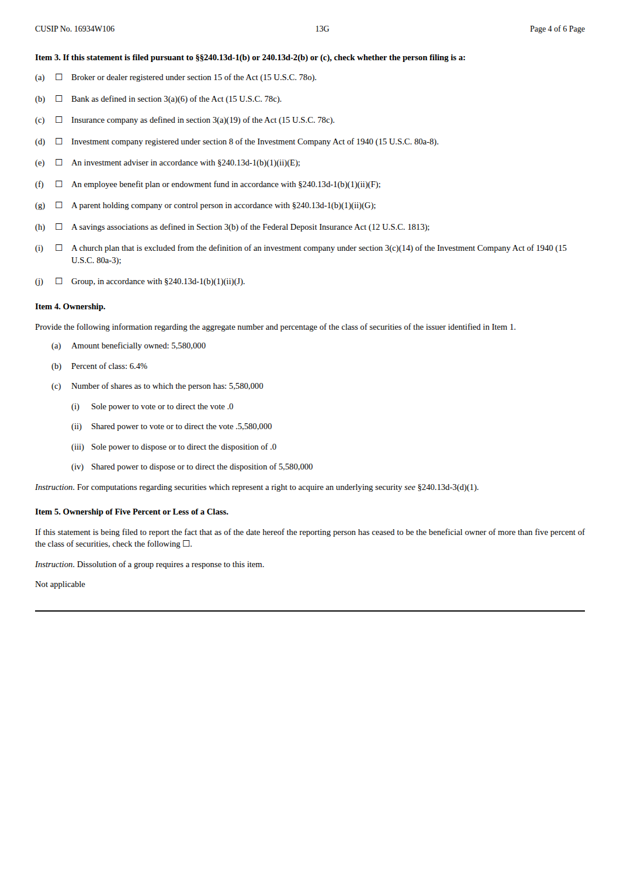CUSIP No. 16934W106
13G
Page 4 of 6 Page
Item 3. If this statement is filed pursuant to §§240.13d-1(b) or 240.13d-2(b) or (c), check whether the person filing is a:
(a) ☐ Broker or dealer registered under section 15 of the Act (15 U.S.C. 78o).
(b) ☐ Bank as defined in section 3(a)(6) of the Act (15 U.S.C. 78c).
(c) ☐ Insurance company as defined in section 3(a)(19) of the Act (15 U.S.C. 78c).
(d) ☐ Investment company registered under section 8 of the Investment Company Act of 1940 (15 U.S.C. 80a-8).
(e) ☐ An investment adviser in accordance with §240.13d-1(b)(1)(ii)(E);
(f) ☐ An employee benefit plan or endowment fund in accordance with §240.13d-1(b)(1)(ii)(F);
(g) ☐ A parent holding company or control person in accordance with §240.13d-1(b)(1)(ii)(G);
(h) ☐ A savings associations as defined in Section 3(b) of the Federal Deposit Insurance Act (12 U.S.C. 1813);
(i) ☐ A church plan that is excluded from the definition of an investment company under section 3(c)(14) of the Investment Company Act of 1940 (15 U.S.C. 80a-3);
(j) ☐ Group, in accordance with §240.13d-1(b)(1)(ii)(J).
Item 4. Ownership.
Provide the following information regarding the aggregate number and percentage of the class of securities of the issuer identified in Item 1.
(a) Amount beneficially owned: 5,580,000
(b) Percent of class: 6.4%
(c) Number of shares as to which the person has: 5,580,000
(i) Sole power to vote or to direct the vote .0
(ii) Shared power to vote or to direct the vote .5,580,000
(iii) Sole power to dispose or to direct the disposition of .0
(iv) Shared power to dispose or to direct the disposition of 5,580,000
Instruction. For computations regarding securities which represent a right to acquire an underlying security see §240.13d-3(d)(1).
Item 5. Ownership of Five Percent or Less of a Class.
If this statement is being filed to report the fact that as of the date hereof the reporting person has ceased to be the beneficial owner of more than five percent of the class of securities, check the following ☐.
Instruction. Dissolution of a group requires a response to this item.
Not applicable